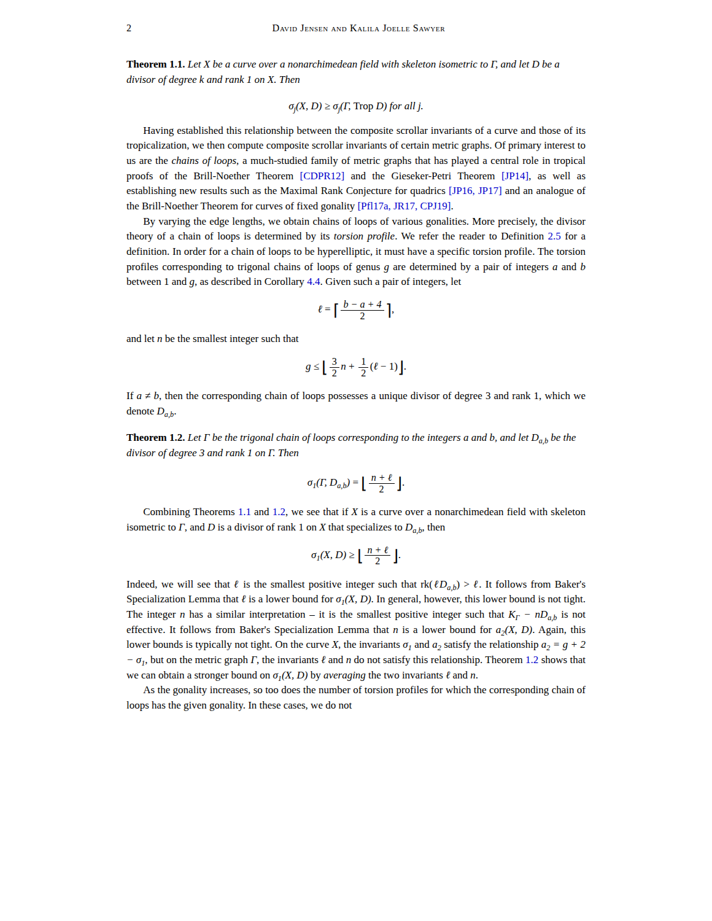2 David Jensen and Kalila Joelle Sawyer
Theorem 1.1. Let X be a curve over a nonarchimedean field with skeleton isometric to Γ, and let D be a divisor of degree k and rank 1 on X. Then
σj(X, D) ≥ σj(Γ, Trop D) for all j.
Having established this relationship between the composite scrollar invariants of a curve and those of its tropicalization, we then compute composite scrollar invariants of certain metric graphs. Of primary interest to us are the chains of loops, a much-studied family of metric graphs that has played a central role in tropical proofs of the Brill-Noether Theorem [CDPR12] and the Gieseker-Petri Theorem [JP14], as well as establishing new results such as the Maximal Rank Conjecture for quadrics [JP16, JP17] and an analogue of the Brill-Noether Theorem for curves of fixed gonality [Pfl17a, JR17, CPJ19].
By varying the edge lengths, we obtain chains of loops of various gonalities. More precisely, the divisor theory of a chain of loops is determined by its torsion profile. We refer the reader to Definition 2.5 for a definition. In order for a chain of loops to be hyperelliptic, it must have a specific torsion profile. The torsion profiles corresponding to trigonal chains of loops of genus g are determined by a pair of integers a and b between 1 and g, as described in Corollary 4.4. Given such a pair of integers, let
ℓ = ⌈b − a + 42⌉,
and let n be the smallest integer such that
g ≤ ⌊32 n + 12(ℓ − 1)⌋.
If a ≠ b, then the corresponding chain of loops possesses a unique divisor of degree 3 and rank 1, which we denote Da,b.
Theorem 1.2. Let Γ be the trigonal chain of loops corresponding to the integers a and b, and let Da,b be the divisor of degree 3 and rank 1 on Γ. Then
σ1(Γ, Da,b) = ⌊n + ℓ 2⌋.
Combining Theorems 1.1 and 1.2, we see that if X is a curve over a nonarchimedean field with skeleton isometric to Γ, and D is a divisor of rank 1 on X that specializes to Da,b, then
σ1(X, D) ≥ ⌊n + ℓ 2⌋.
Indeed, we will see that ℓ is the smallest positive integer such that rk(ℓDa,b) > ℓ. It follows from Baker's Specialization Lemma that ℓ is a lower bound for σ1(X, D). In general, however, this lower bound is not tight. The integer n has a similar interpretation – it is the smallest positive integer such that KΓ − nDa,b is not effective. It follows from Baker's Specialization Lemma that n is a lower bound for a2(X, D). Again, this lower bounds is typically not tight. On the curve X, the invariants σ1 and a2 satisfy the relationship a2 = g + 2 − σ1, but on the metric graph Γ, the invariants ℓ and n do not satisfy this relationship. Theorem 1.2 shows that we can obtain a stronger bound on σ1(X, D) by averaging the two invariants ℓ and n.
As the gonality increases, so too does the number of torsion profiles for which the corresponding chain of loops has the given gonality. In these cases, we do not